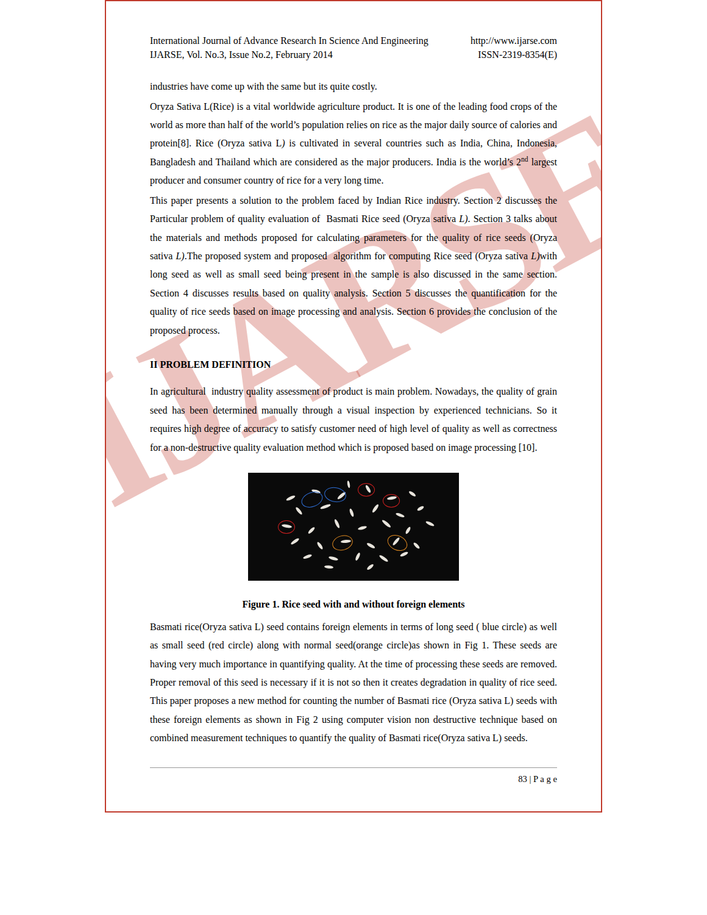IJARSE
International Journal of Advance Research In Science And Engineering http://www.ijarse.com
IJARSE, Vol. No.3, Issue No.2, February 2014 ISSN-2319-8354(E)
industries have come up with the same but its quite costly.
Oryza Sativa L(Rice) is a vital worldwide agriculture product. It is one of the leading food crops of the world as more than half of the world’s population relies on rice as the major daily source of calories and protein[8]. Rice (Oryza sativa L) is cultivated in several countries such as India, China, Indonesia, Bangladesh and Thailand which are considered as the major producers. India is the world’s 2nd largest producer and consumer country of rice for a very long time.
This paper presents a solution to the problem faced by Indian Rice industry. Section 2 discusses the Particular problem of quality evaluation of Basmati Rice seed (Oryza sativa L). Section 3 talks about the materials and methods proposed for calculating parameters for the quality of rice seeds (Oryza sativa L).The proposed system and proposed algorithm for computing Rice seed (Oryza sativa L) with long seed as well as small seed being present in the sample is also discussed in the same section. Section 4 discusses results based on quality analysis. Section 5 discusses the quantification for the quality of rice seeds based on image processing and analysis. Section 6 provides the conclusion of the proposed process.
II PROBLEM DEFINITION
In agricultural industry quality assessment of product is main problem. Nowadays, the quality of grain seed has been determined manually through a visual inspection by experienced technicians. So it requires high degree of accuracy to satisfy customer need of high level of quality as well as correctness for a non-destructive quality evaluation method which is proposed based on image processing [10].
Figure 1. Rice seed with and without foreign elements
Basmati rice(Oryza sativa L) seed contains foreign elements in terms of long seed ( blue circle) as well as small seed (red circle) along with normal seed(orange circle)as shown in Fig 1. These seeds are having very much importance in quantifying quality. At the time of processing these seeds are removed. Proper removal of this seed is necessary if it is not so then it creates degradation in quality of rice seed. This paper proposes a new method for counting the number of Basmati rice (Oryza sativa L) seeds with these foreign elements as shown in Fig 2 using computer vision non destructive technique based on combined measurement techniques to quantify the quality of Basmati rice(Oryza sativa L) seeds.
83 | P a g e